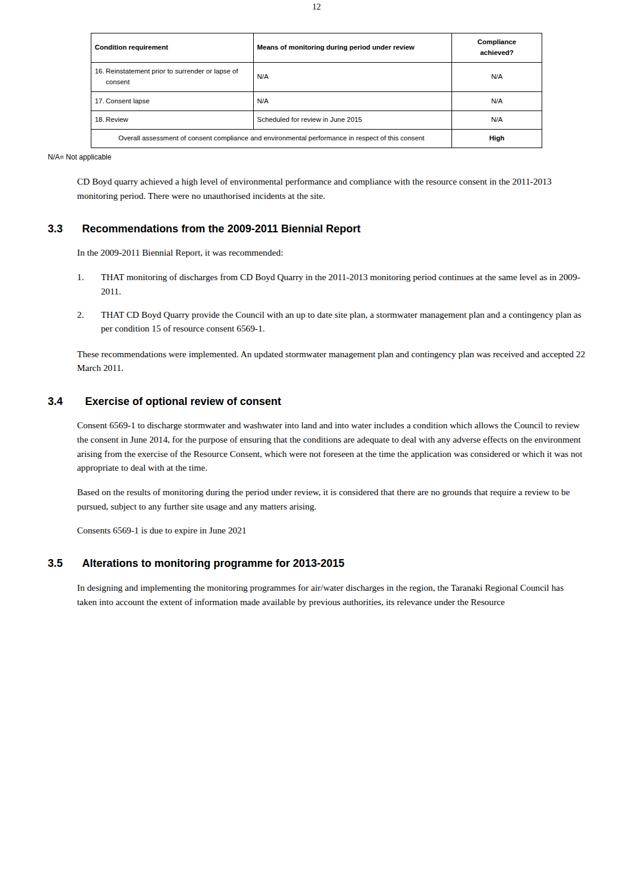12
| Condition requirement | Means of monitoring during period under review | Compliance achieved? |
| --- | --- | --- |
| 16. Reinstatement prior to surrender or lapse of consent | N/A | N/A |
| 17. Consent lapse | N/A | N/A |
| 18. Review | Scheduled for review in June 2015 | N/A |
| Overall assessment of consent compliance and environmental performance in respect of this consent | High |
N/A= Not applicable
CD Boyd quarry achieved a high level of environmental performance and compliance with the resource consent in the 2011-2013 monitoring period. There were no unauthorised incidents at the site.
3.3 Recommendations from the 2009-2011 Biennial Report
In the 2009-2011 Biennial Report, it was recommended:
1. THAT monitoring of discharges from CD Boyd Quarry in the 2011-2013 monitoring period continues at the same level as in 2009-2011.
2. THAT CD Boyd Quarry provide the Council with an up to date site plan, a stormwater management plan and a contingency plan as per condition 15 of resource consent 6569-1.
These recommendations were implemented. An updated stormwater management plan and contingency plan was received and accepted 22 March 2011.
3.4 Exercise of optional review of consent
Consent 6569-1 to discharge stormwater and washwater into land and into water includes a condition which allows the Council to review the consent in June 2014, for the purpose of ensuring that the conditions are adequate to deal with any adverse effects on the environment arising from the exercise of the Resource Consent, which were not foreseen at the time the application was considered or which it was not appropriate to deal with at the time.
Based on the results of monitoring during the period under review, it is considered that there are no grounds that require a review to be pursued, subject to any further site usage and any matters arising.
Consents 6569-1 is due to expire in June 2021
3.5 Alterations to monitoring programme for 2013-2015
In designing and implementing the monitoring programmes for air/water discharges in the region, the Taranaki Regional Council has taken into account the extent of information made available by previous authorities, its relevance under the Resource